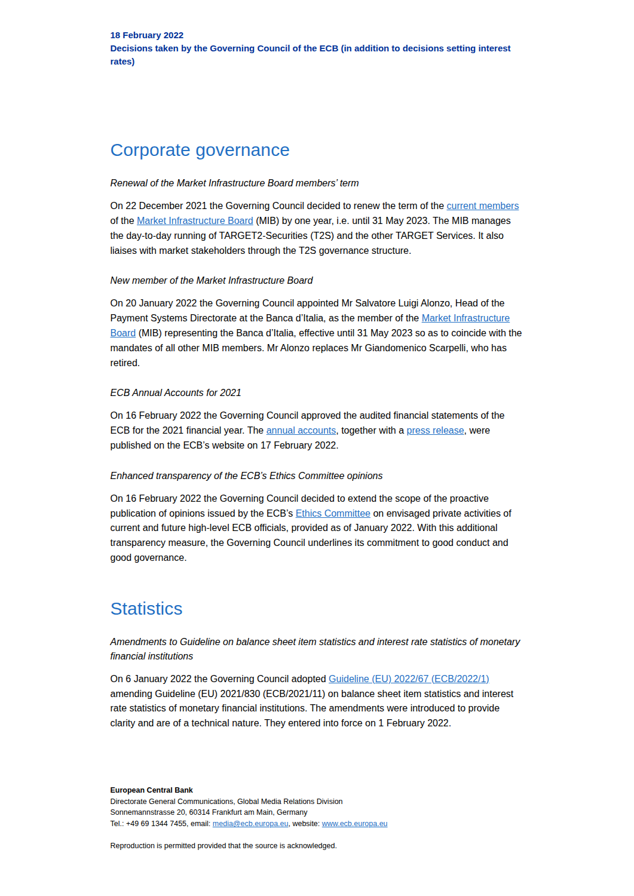18 February 2022 Decisions taken by the Governing Council of the ECB (in addition to decisions setting interest rates)
Corporate governance
Renewal of the Market Infrastructure Board members’ term
On 22 December 2021 the Governing Council decided to renew the term of the current members of the Market Infrastructure Board (MIB) by one year, i.e. until 31 May 2023. The MIB manages the day-to-day running of TARGET2-Securities (T2S) and the other TARGET Services. It also liaises with market stakeholders through the T2S governance structure.
New member of the Market Infrastructure Board
On 20 January 2022 the Governing Council appointed Mr Salvatore Luigi Alonzo, Head of the Payment Systems Directorate at the Banca d’Italia, as the member of the Market Infrastructure Board (MIB) representing the Banca d’Italia, effective until 31 May 2023 so as to coincide with the mandates of all other MIB members. Mr Alonzo replaces Mr Giandomenico Scarpelli, who has retired.
ECB Annual Accounts for 2021
On 16 February 2022 the Governing Council approved the audited financial statements of the ECB for the 2021 financial year. The annual accounts, together with a press release, were published on the ECB’s website on 17 February 2022.
Enhanced transparency of the ECB’s Ethics Committee opinions
On 16 February 2022 the Governing Council decided to extend the scope of the proactive publication of opinions issued by the ECB’s Ethics Committee on envisaged private activities of current and future high-level ECB officials, provided as of January 2022. With this additional transparency measure, the Governing Council underlines its commitment to good conduct and good governance.
Statistics
Amendments to Guideline on balance sheet item statistics and interest rate statistics of monetary financial institutions
On 6 January 2022 the Governing Council adopted Guideline (EU) 2022/67 (ECB/2022/1) amending Guideline (EU) 2021/830 (ECB/2021/11) on balance sheet item statistics and interest rate statistics of monetary financial institutions. The amendments were introduced to provide clarity and are of a technical nature. They entered into force on 1 February 2022.
European Central Bank
Directorate General Communications, Global Media Relations Division
Sonnemannstrasse 20, 60314 Frankfurt am Main, Germany
Tel.: +49 69 1344 7455, email: media@ecb.europa.eu, website: www.ecb.europa.eu
Reproduction is permitted provided that the source is acknowledged.